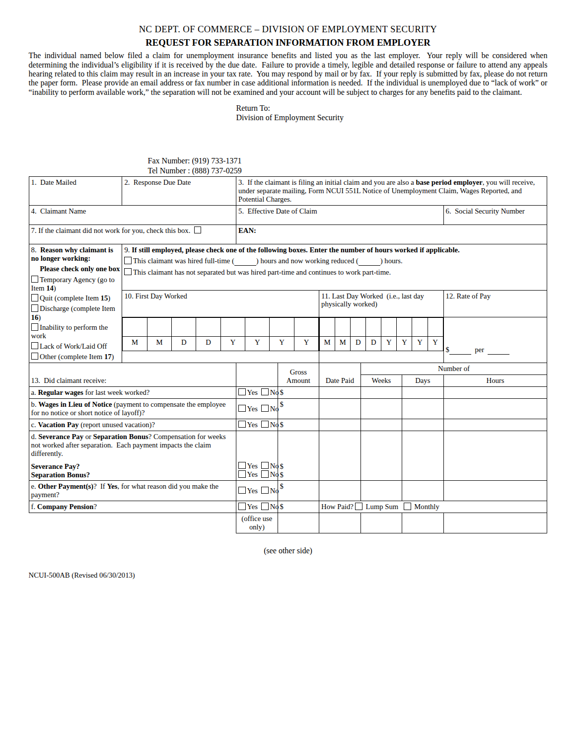NC DEPT. OF COMMERCE – DIVISION OF EMPLOYMENT SECURITY
REQUEST FOR SEPARATION INFORMATION FROM EMPLOYER
The individual named below filed a claim for unemployment insurance benefits and listed you as the last employer. Your reply will be considered when determining the individual’s eligibility if it is received by the due date. Failure to provide a timely, legible and detailed response or failure to attend any appeals hearing related to this claim may result in an increase in your tax rate. You may respond by mail or by fax. If your reply is submitted by fax, please do not return the paper form. Please provide an email address or fax number in case additional information is needed. If the individual is unemployed due to “lack of work” or “inability to perform available work,” the separation will not be examined and your account will be subject to charges for any benefits paid to the claimant.
Return To:
Division of Employment Security
Fax Number: (919) 733-1371
Tel Number : (888) 737-0259
| 1. Date Mailed | 2. Response Due Date | 3. If the claimant is filing an initial claim and you are also a base period employer , you will receive, under separate mailing, Form NCUI 551L Notice of Unemployment Claim, Wages Reported, and Potential Charges. |
| 4. Claimant Name | 5. Effective Date of Claim | 6. Social Security Number |
| 7. If the claimant did not work for you, check this box. | EAN: |
| 8 . Reason why claimant is no longer working: Please check only one box Temporary Agency (go to Item 14 ) Quit (complete Item 15 ) Discharge (complete Item 16 ) Inability to perform the work Lack of Work/Laid Off Other (complete Item 17 ) | 9. If still employed, please check one of the following boxes. Enter the number of hours worked if applicable. This claimant was hired full-time ( ) hours and now working reduced ( ) hours. This claimant has not separated but was hired part-time and continues to work part-time. |
| 10. First Day Worked | 11. Last Day Worked (i.e., last day physically worked) | 12. Rate of Pay |
| / M / M / D / D / Y / Y / Y / Y / | / M / M / D / D / Y / Y / Y / Y / | $ per |
| 13. Did claimant receive: | | Gross Amount | Date Paid | Number of |
| Weeks | Days | Hours |
| a. Regular wages for last week worked? | Yes No | $ | | | | |
| b. Wages in Lieu of Notice (payment to compensate the employee for no notice or short notice of layoff)? | Yes No | $ | | | | |
| c. Vacation Pay (report unused vacation)? | Yes No | $ | | | | |
| d. Severance Pay or Separation Bonus ? Compensation for weeks not worked after separation. Each payment impacts the claim differently. Severance Pay? Separation Bonus? | Yes No Yes No | $ $ | | | | |
| e . Other Payment(s) ? If Yes , for what reason did you make the payment? | Yes No | $ | | | | |
| f. Company Pension ? | Yes No | $ | How Paid? Lump Sum Monthly |
| | (office use only) | | | | | |
(see other side)
NCUI-500AB (Revised 06/30/2013)